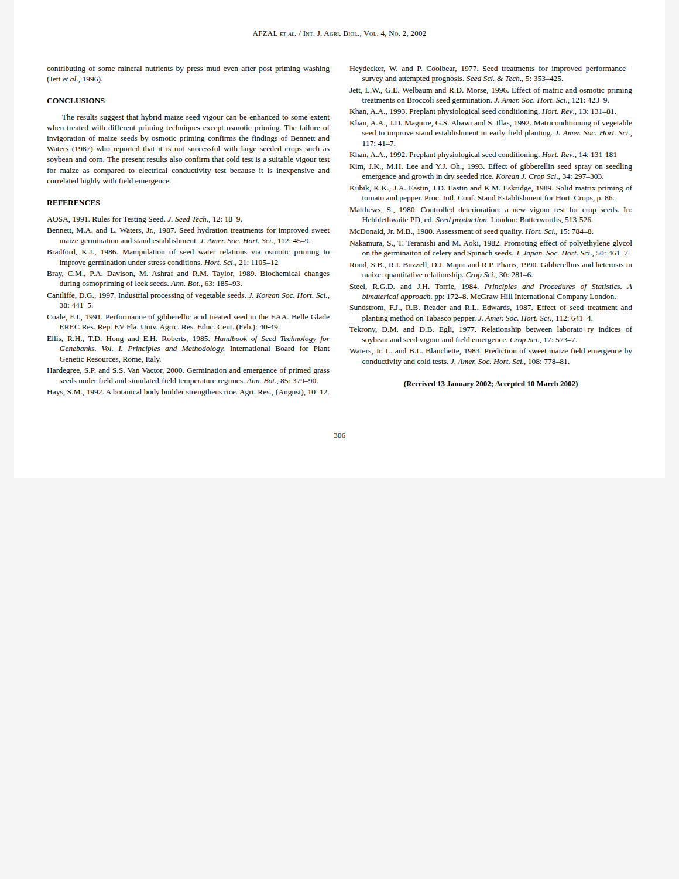AFZAL et al. / Int. J. Agri. Biol., Vol. 4, No. 2, 2002
contributing of some mineral nutrients by press mud even after post priming washing (Jett et al., 1996).
CONCLUSIONS
The results suggest that hybrid maize seed vigour can be enhanced to some extent when treated with different priming techniques except osmotic priming. The failure of invigoration of maize seeds by osmotic priming confirms the findings of Bennett and Waters (1987) who reported that it is not successful with large seeded crops such as soybean and corn. The present results also confirm that cold test is a suitable vigour test for maize as compared to electrical conductivity test because it is inexpensive and correlated highly with field emergence.
REFERENCES
AOSA, 1991. Rules for Testing Seed. J. Seed Tech., 12: 18–9.
Bennett, M.A. and L. Waters, Jr., 1987. Seed hydration treatments for improved sweet maize germination and stand establishment. J. Amer. Soc. Hort. Sci., 112: 45–9.
Bradford, K.J., 1986. Manipulation of seed water relations via osmotic priming to improve germination under stress conditions. Hort. Sci., 21: 1105–12
Bray, C.M., P.A. Davison, M. Ashraf and R.M. Taylor, 1989. Biochemical changes during osmopriming of leek seeds. Ann. Bot., 63: 185–93.
Cantliffe, D.G., 1997. Industrial processing of vegetable seeds. J. Korean Soc. Hort. Sci., 38: 441–5.
Coale, F.J., 1991. Performance of gibberellic acid treated seed in the EAA. Belle Glade EREC Res. Rep. EV Fla. Univ. Agric. Res. Educ. Cent. (Feb.): 40-49.
Ellis, R.H., T.D. Hong and E.H. Roberts, 1985. Handbook of Seed Technology for Genebanks. Vol. I. Principles and Methodology. International Board for Plant Genetic Resources, Rome, Italy.
Hardegree, S.P. and S.S. Van Vactor, 2000. Germination and emergence of primed grass seeds under field and simulated-field temperature regimes. Ann. Bot., 85: 379–90.
Hays, S.M., 1992. A botanical body builder strengthens rice. Agri. Res., (August), 10–12.
Heydecker, W. and P. Coolbear, 1977. Seed treatments for improved performance - survey and attempted prognosis. Seed Sci. & Tech., 5: 353–425.
Jett, L.W., G.E. Welbaum and R.D. Morse, 1996. Effect of matric and osmotic priming treatments on Broccoli seed germination. J. Amer. Soc. Hort. Sci., 121: 423–9.
Khan, A.A., 1993. Preplant physiological seed conditioning. Hort. Rev., 13: 131–81.
Khan, A.A., J.D. Maguire, G.S. Abawi and S. Illas, 1992. Matriconditioning of vegetable seed to improve stand establishment in early field planting. J. Amer. Soc. Hort. Sci., 117: 41–7.
Khan, A.A., 1992. Preplant physiological seed conditioning. Hort. Rev., 14: 131-181
Kim, J.K., M.H. Lee and Y.J. Oh., 1993. Effect of gibberellin seed spray on seedling emergence and growth in dry seeded rice. Korean J. Crop Sci., 34: 297–303.
Kubik, K.K., J.A. Eastin, J.D. Eastin and K.M. Eskridge, 1989. Solid matrix priming of tomato and pepper. Proc. Intl. Conf. Stand Establishment for Hort. Crops, p. 86.
Matthews, S., 1980. Controlled deterioration: a new vigour test for crop seeds. In: Hebblethwaite PD, ed. Seed production. London: Butterworths, 513-526.
McDonald, Jr. M.B., 1980. Assessment of seed quality. Hort. Sci., 15: 784–8.
Nakamura, S., T. Teranishi and M. Aoki, 1982. Promoting effect of polyethylene glycol on the germinaiton of celery and Spinach seeds. J. Japan. Soc. Hort. Sci., 50: 461–7.
Rood, S.B., R.I. Buzzell, D.J. Major and R.P. Pharis, 1990. Gibberellins and heterosis in maize: quantitative relationship. Crop Sci., 30: 281–6.
Steel, R.G.D. and J.H. Torrie, 1984. Principles and Procedures of Statistics. A bimaterical approach. pp: 172–8. McGraw Hill International Company London.
Sundstrom, F.J., R.B. Reader and R.L. Edwards, 1987. Effect of seed treatment and planting method on Tabasco pepper. J. Amer. Soc. Hort. Sci., 112: 641–4.
Tekrony, D.M. and D.B. Egli, 1977. Relationship between laborato+ry indices of soybean and seed vigour and field emergence. Crop Sci., 17: 573–7.
Waters, Jr. L. and B.L. Blanchette, 1983. Prediction of sweet maize field emergence by conductivity and cold tests. J. Amer. Soc. Hort. Sci., 108: 778–81.
(Received 13 January 2002; Accepted 10 March 2002)
306